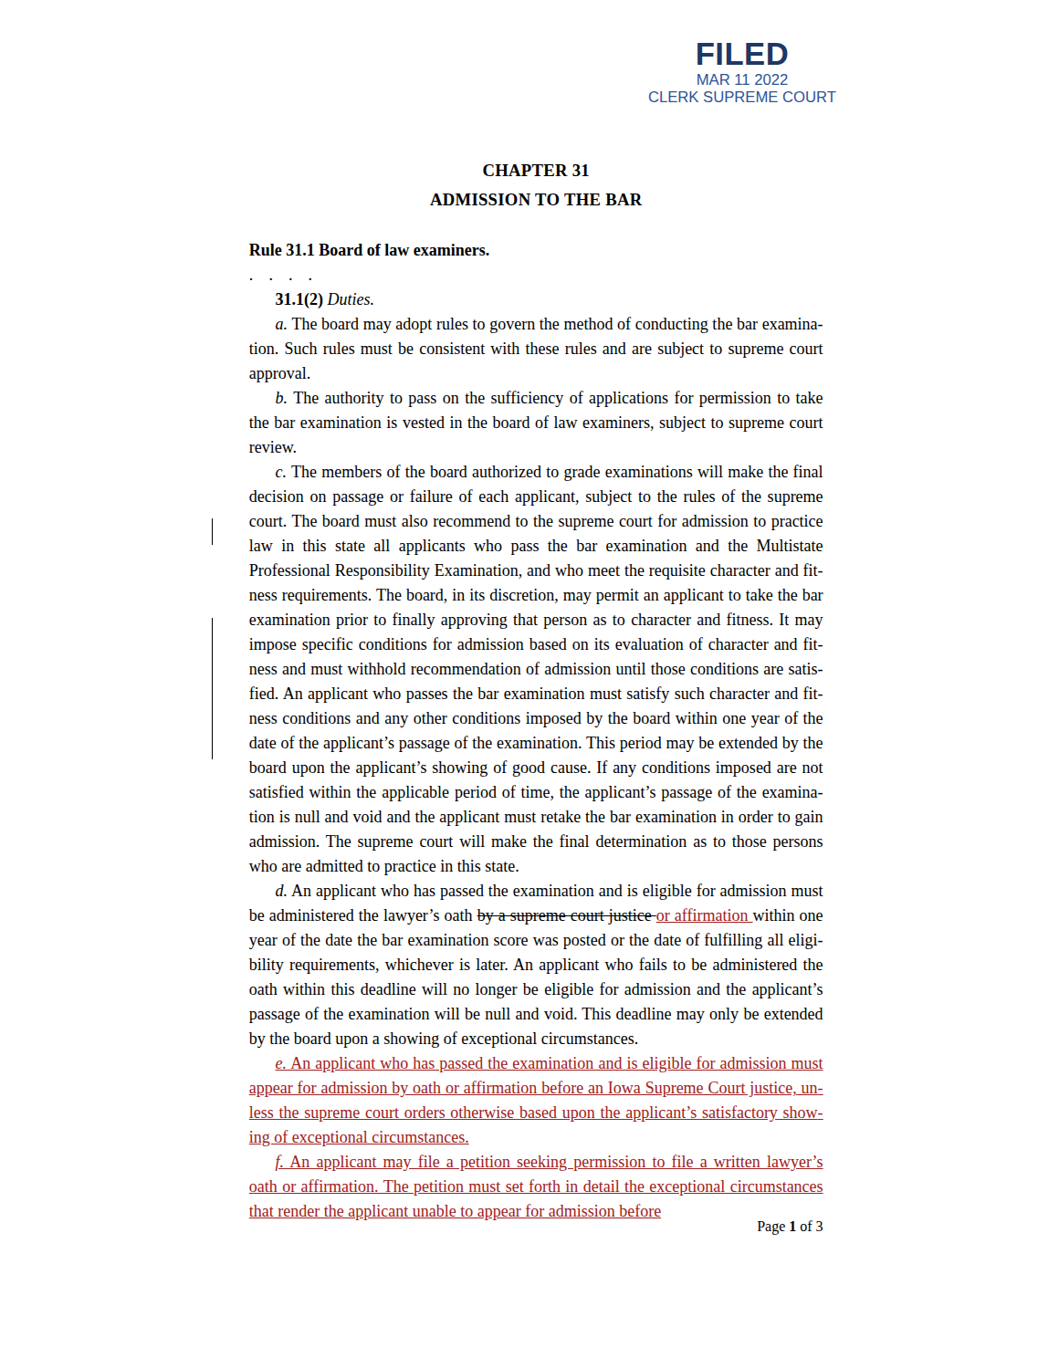FILED MAR 11 2022 CLERK SUPREME COURT
CHAPTER 31
ADMISSION TO THE BAR
Rule 31.1 Board of law examiners.
. . . .
31.1(2) Duties.
a. The board may adopt rules to govern the method of conducting the bar examination. Such rules must be consistent with these rules and are subject to supreme court approval.
b. The authority to pass on the sufficiency of applications for permission to take the bar examination is vested in the board of law examiners, subject to supreme court review.
c. The members of the board authorized to grade examinations will make the final decision on passage or failure of each applicant, subject to the rules of the supreme court. The board must also recommend to the supreme court for admission to practice law in this state all applicants who pass the bar examination and the Multistate Professional Responsibility Examination, and who meet the requisite character and fitness requirements. The board, in its discretion, may permit an applicant to take the bar examination prior to finally approving that person as to character and fitness. It may impose specific conditions for admission based on its evaluation of character and fitness and must withhold recommendation of admission until those conditions are satisfied. An applicant who passes the bar examination must satisfy such character and fitness conditions and any other conditions imposed by the board within one year of the date of the applicant’s passage of the examination. This period may be extended by the board upon the applicant’s showing of good cause. If any conditions imposed are not satisfied within the applicable period of time, the applicant’s passage of the examination is null and void and the applicant must retake the bar examination in order to gain admission. The supreme court will make the final determination as to those persons who are admitted to practice in this state.
d. An applicant who has passed the examination and is eligible for admission must be administered the lawyer’s oath by a supreme court justice or affirmation within one year of the date the bar examination score was posted or the date of fulfilling all eligibility requirements, whichever is later. An applicant who fails to be administered the oath within this deadline will no longer be eligible for admission and the applicant’s passage of the examination will be null and void. This deadline may only be extended by the board upon a showing of exceptional circumstances.
e. An applicant who has passed the examination and is eligible for admission must appear for admission by oath or affirmation before an Iowa Supreme Court justice, unless the supreme court orders otherwise based upon the applicant’s satisfactory showing of exceptional circumstances.
f. An applicant may file a petition seeking permission to file a written lawyer’s oath or affirmation. The petition must set forth in detail the exceptional circumstances that render the applicant unable to appear for admission before
Page 1 of 3